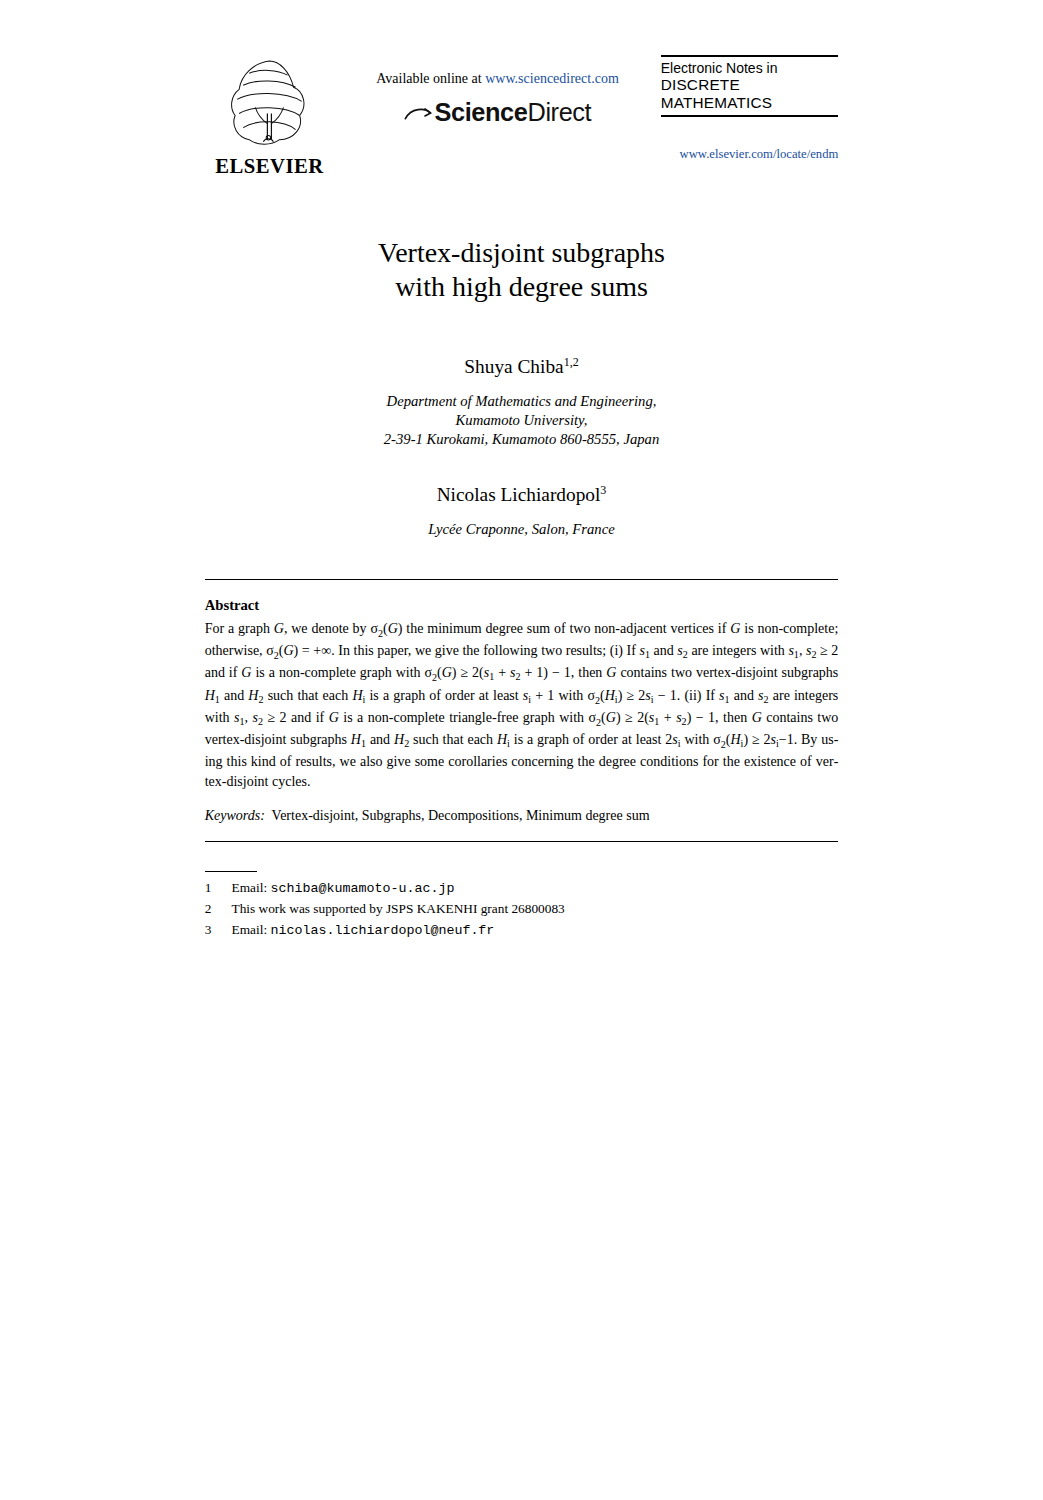ELSEVIER
Available online at www.sciencedirect.com
Science Direct
Electronic Notes in
DISCRETE
MATHEMATICS
www.elsevier.com/locate/endm
Vertex-disjoint subgraphs
with high degree sums
Shuya Chiba1,2
Department of Mathematics and Engineering,
Kumamoto University,
2-39-1 Kurokami, Kumamoto 860-8555, Japan
Nicolas Lichiardopol3
Lycée Craponne, Salon, France
Abstract
For a graph G, we denote by σ2(G) the minimum degree sum of two non-adjacent vertices if G is non-complete; otherwise, σ2(G) = +∞. In this paper, we give the following two results; (i) If s1 and s2 are integers with s1, s2 ≥ 2 and if G is a non-complete graph with σ2(G) ≥ 2(s1 + s2 + 1) − 1, then G contains two vertex-disjoint subgraphs H1 and H2 such that each Hi is a graph of order at least si + 1 with σ2(Hi) ≥ 2si − 1. (ii) If s1 and s2 are integers with s1, s2 ≥ 2 and if G is a non-complete triangle-free graph with σ2(G) ≥ 2(s1 + s2) − 1, then G contains two vertex-disjoint subgraphs H1 and H2 such that each Hi is a graph of order at least 2si with σ2(Hi) ≥ 2si−1. By using this kind of results, we also give some corollaries concerning the degree conditions for the existence of vertex-disjoint cycles.
Keywords: Vertex-disjoint, Subgraphs, Decompositions, Minimum degree sum
1 Email: schiba@kumamoto-u.ac.jp
2 This work was supported by JSPS KAKENHI grant 26800083
3 Email: nicolas.lichiardopol@neuf.fr